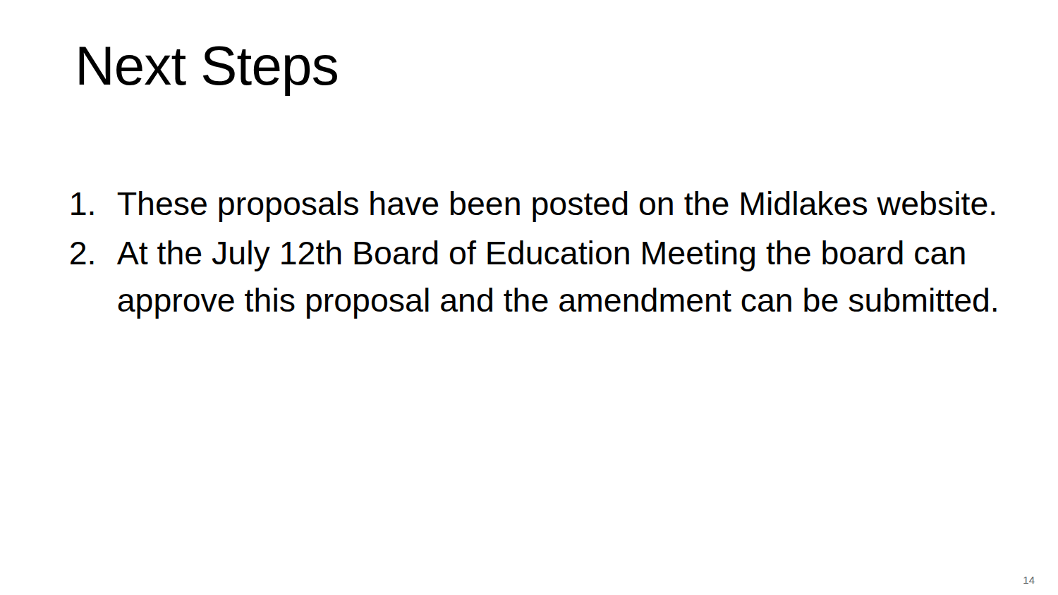Next Steps
These proposals have been posted on the Midlakes website.
At the July 12th Board of Education Meeting the board can approve this proposal and the amendment can be submitted.
14